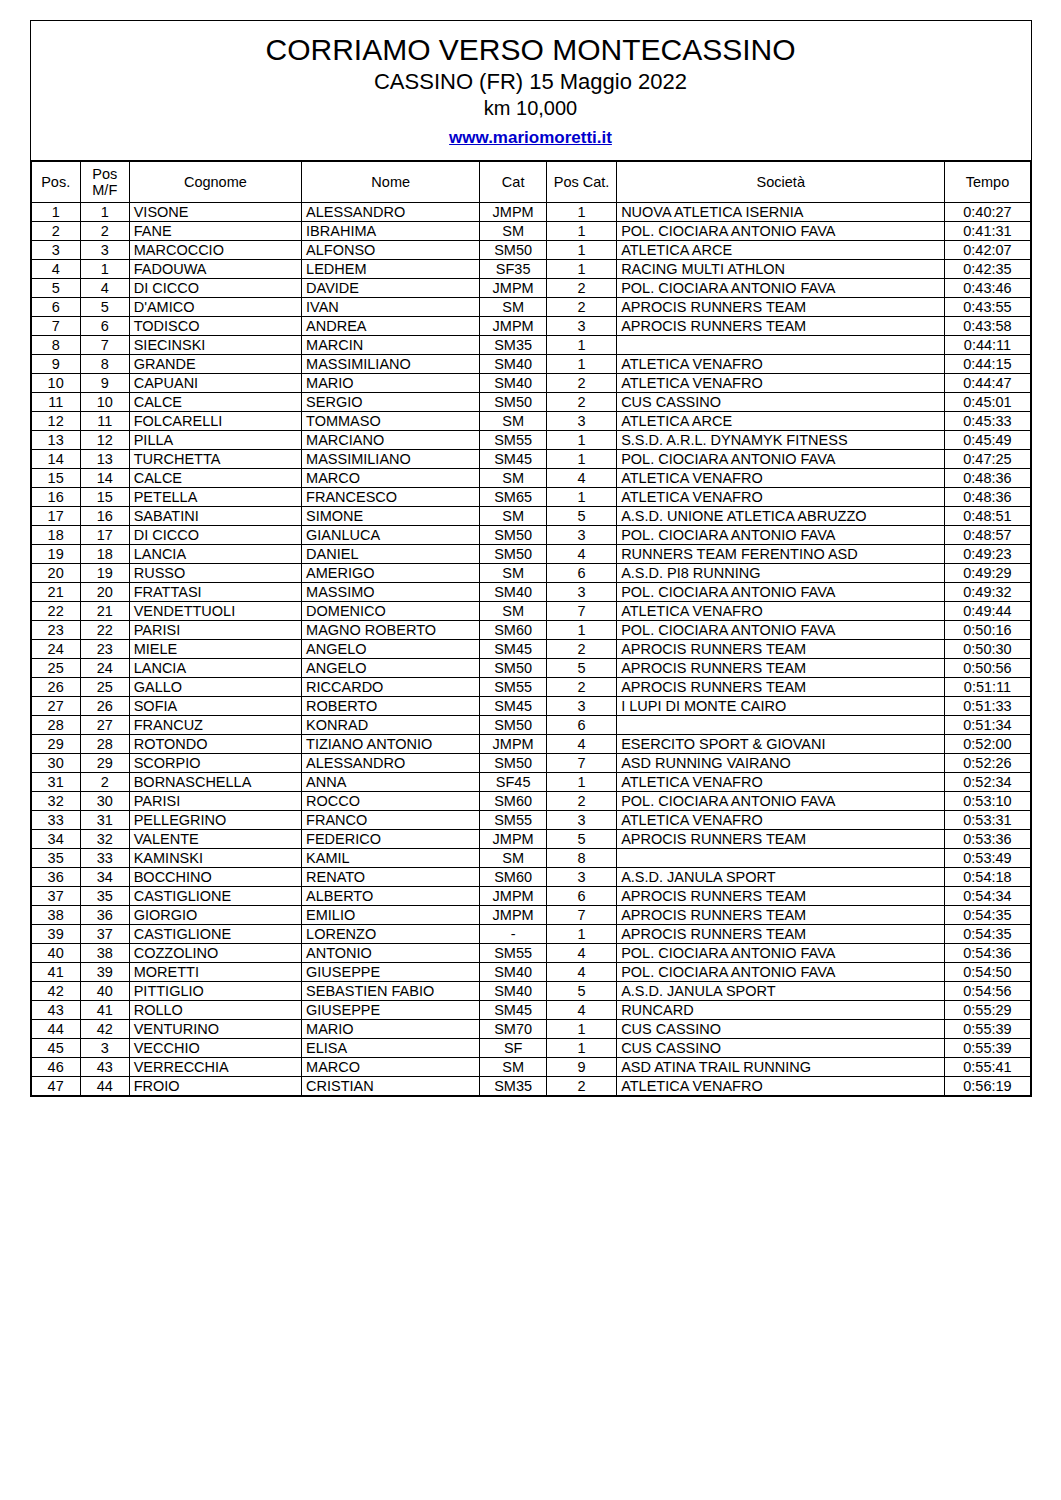CORRIAMO VERSO MONTECASSINO
CASSINO (FR) 15 Maggio 2022
km 10,000
www.mariomoretti.it
| Pos. | Pos M/F | Cognome | Nome | Cat | Pos Cat. | Società | Tempo |
| --- | --- | --- | --- | --- | --- | --- | --- |
| 1 | 1 | VISONE | ALESSANDRO | JMPM | 1 | NUOVA ATLETICA ISERNIA | 0:40:27 |
| 2 | 2 | FANE | IBRAHIMA | SM | 1 | POL. CIOCIARA ANTONIO FAVA | 0:41:31 |
| 3 | 3 | MARCOCCIO | ALFONSO | SM50 | 1 | ATLETICA ARCE | 0:42:07 |
| 4 | 1 | FADOUWA | LEDHEM | SF35 | 1 | RACING MULTI ATHLON | 0:42:35 |
| 5 | 4 | DI CICCO | DAVIDE | JMPM | 2 | POL. CIOCIARA ANTONIO FAVA | 0:43:46 |
| 6 | 5 | D'AMICO | IVAN | SM | 2 | APROCIS RUNNERS TEAM | 0:43:55 |
| 7 | 6 | TODISCO | ANDREA | JMPM | 3 | APROCIS RUNNERS TEAM | 0:43:58 |
| 8 | 7 | SIECINSKI | MARCIN | SM35 | 1 | | 0:44:11 |
| 9 | 8 | GRANDE | MASSIMILIANO | SM40 | 1 | ATLETICA VENAFRO | 0:44:15 |
| 10 | 9 | CAPUANI | MARIO | SM40 | 2 | ATLETICA VENAFRO | 0:44:47 |
| 11 | 10 | CALCE | SERGIO | SM50 | 2 | CUS CASSINO | 0:45:01 |
| 12 | 11 | FOLCARELLI | TOMMASO | SM | 3 | ATLETICA ARCE | 0:45:33 |
| 13 | 12 | PILLA | MARCIANO | SM55 | 1 | S.S.D. A.R.L. DYNAMYK FITNESS | 0:45:49 |
| 14 | 13 | TURCHETTA | MASSIMILIANO | SM45 | 1 | POL. CIOCIARA ANTONIO FAVA | 0:47:25 |
| 15 | 14 | CALCE | MARCO | SM | 4 | ATLETICA VENAFRO | 0:48:36 |
| 16 | 15 | PETELLA | FRANCESCO | SM65 | 1 | ATLETICA VENAFRO | 0:48:36 |
| 17 | 16 | SABATINI | SIMONE | SM | 5 | A.S.D. UNIONE ATLETICA ABRUZZO | 0:48:51 |
| 18 | 17 | DI CICCO | GIANLUCA | SM50 | 3 | POL. CIOCIARA ANTONIO FAVA | 0:48:57 |
| 19 | 18 | LANCIA | DANIEL | SM50 | 4 | RUNNERS TEAM FERENTINO ASD | 0:49:23 |
| 20 | 19 | RUSSO | AMERIGO | SM | 6 | A.S.D. PI8 RUNNING | 0:49:29 |
| 21 | 20 | FRATTASI | MASSIMO | SM40 | 3 | POL. CIOCIARA ANTONIO FAVA | 0:49:32 |
| 22 | 21 | VENDETTUOLI | DOMENICO | SM | 7 | ATLETICA VENAFRO | 0:49:44 |
| 23 | 22 | PARISI | MAGNO ROBERTO | SM60 | 1 | POL. CIOCIARA ANTONIO FAVA | 0:50:16 |
| 24 | 23 | MIELE | ANGELO | SM45 | 2 | APROCIS RUNNERS TEAM | 0:50:30 |
| 25 | 24 | LANCIA | ANGELO | SM50 | 5 | APROCIS RUNNERS TEAM | 0:50:56 |
| 26 | 25 | GALLO | RICCARDO | SM55 | 2 | APROCIS RUNNERS TEAM | 0:51:11 |
| 27 | 26 | SOFIA | ROBERTO | SM45 | 3 | I LUPI DI MONTE CAIRO | 0:51:33 |
| 28 | 27 | FRANCUZ | KONRAD | SM50 | 6 | | 0:51:34 |
| 29 | 28 | ROTONDO | TIZIANO ANTONIO | JMPM | 4 | ESERCITO SPORT & GIOVANI | 0:52:00 |
| 30 | 29 | SCORPIO | ALESSANDRO | SM50 | 7 | ASD RUNNING VAIRANO | 0:52:26 |
| 31 | 2 | BORNASCHELLA | ANNA | SF45 | 1 | ATLETICA VENAFRO | 0:52:34 |
| 32 | 30 | PARISI | ROCCO | SM60 | 2 | POL. CIOCIARA ANTONIO FAVA | 0:53:10 |
| 33 | 31 | PELLEGRINO | FRANCO | SM55 | 3 | ATLETICA VENAFRO | 0:53:31 |
| 34 | 32 | VALENTE | FEDERICO | JMPM | 5 | APROCIS RUNNERS TEAM | 0:53:36 |
| 35 | 33 | KAMINSKI | KAMIL | SM | 8 | | 0:53:49 |
| 36 | 34 | BOCCHINO | RENATO | SM60 | 3 | A.S.D. JANULA SPORT | 0:54:18 |
| 37 | 35 | CASTIGLIONE | ALBERTO | JMPM | 6 | APROCIS RUNNERS TEAM | 0:54:34 |
| 38 | 36 | GIORGIO | EMILIO | JMPM | 7 | APROCIS RUNNERS TEAM | 0:54:35 |
| 39 | 37 | CASTIGLIONE | LORENZO | - | 1 | APROCIS RUNNERS TEAM | 0:54:35 |
| 40 | 38 | COZZOLINO | ANTONIO | SM55 | 4 | POL. CIOCIARA ANTONIO FAVA | 0:54:36 |
| 41 | 39 | MORETTI | GIUSEPPE | SM40 | 4 | POL. CIOCIARA ANTONIO FAVA | 0:54:50 |
| 42 | 40 | PITTIGLIO | SEBASTIEN FABIO | SM40 | 5 | A.S.D. JANULA SPORT | 0:54:56 |
| 43 | 41 | ROLLO | GIUSEPPE | SM45 | 4 | RUNCARD | 0:55:29 |
| 44 | 42 | VENTURINO | MARIO | SM70 | 1 | CUS CASSINO | 0:55:39 |
| 45 | 3 | VECCHIO | ELISA | SF | 1 | CUS CASSINO | 0:55:39 |
| 46 | 43 | VERRECCHIA | MARCO | SM | 9 | ASD ATINA TRAIL RUNNING | 0:55:41 |
| 47 | 44 | FROIO | CRISTIAN | SM35 | 2 | ATLETICA VENAFRO | 0:56:19 |